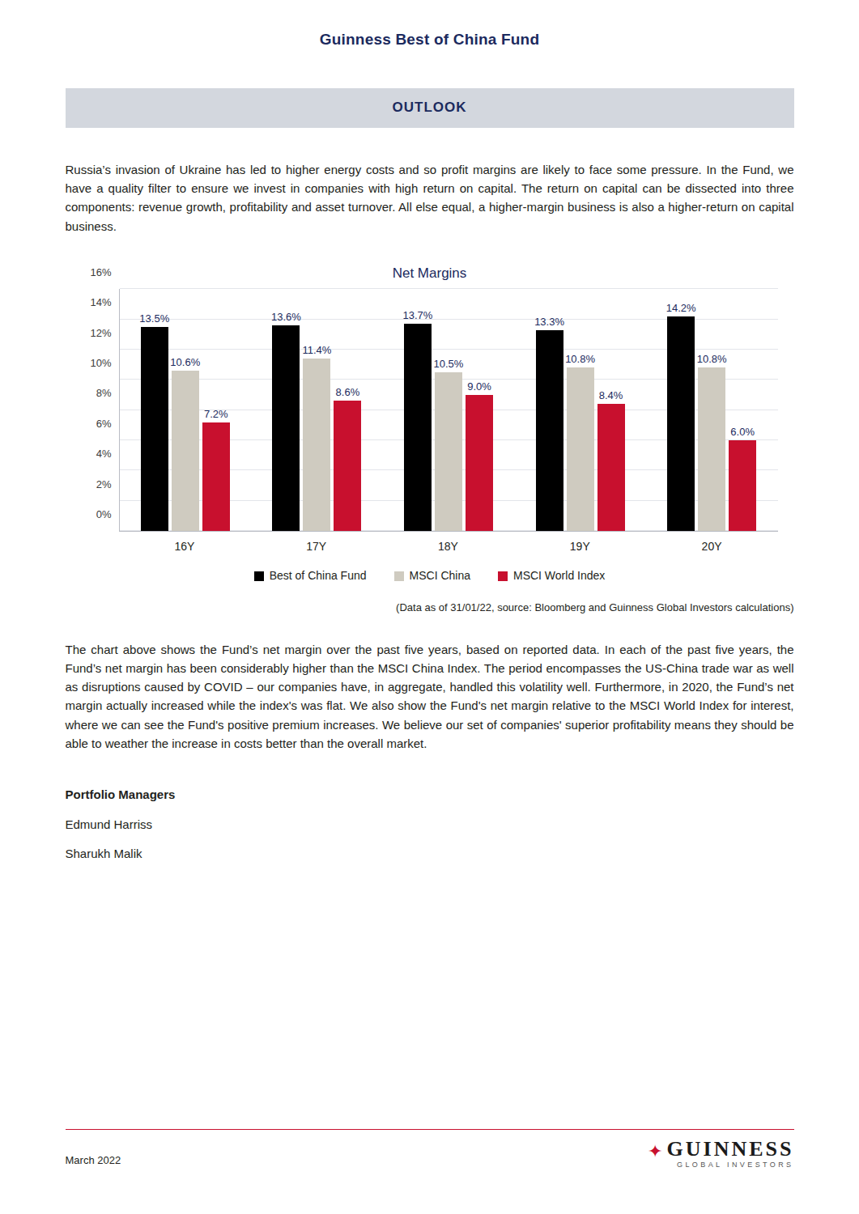Guinness Best of China Fund
OUTLOOK
Russia’s invasion of Ukraine has led to higher energy costs and so profit margins are likely to face some pressure. In the Fund, we have a quality filter to ensure we invest in companies with high return on capital. The return on capital can be dissected into three components: revenue growth, profitability and asset turnover. All else equal, a higher-margin business is also a higher-return on capital business.
Net Margins
0% 2% 4% 6% 8% 10% 12% 14% 16%
13.5%
10.6%
7.2%
13.6%
11.4%
8.6%
13.7%
10.5%
9.0%
13.3%
10.8%
8.4%
14.2%
10.8%
6.0%
16Y 17Y 18Y 19Y 20Y
Best of China Fund
MSCI China
MSCI World Index
(Data as of 31/01/22, source: Bloomberg and Guinness Global Investors calculations)
The chart above shows the Fund’s net margin over the past five years, based on reported data. In each of the past five years, the Fund’s net margin has been considerably higher than the MSCI China Index. The period encompasses the US-China trade war as well as disruptions caused by COVID – our companies have, in aggregate, handled this volatility well. Furthermore, in 2020, the Fund’s net margin actually increased while the index's was flat. We also show the Fund's net margin relative to the MSCI World Index for interest, where we can see the Fund's positive premium increases. We believe our set of companies' superior profitability means they should be able to weather the increase in costs better than the overall market.
Portfolio Managers
Edmund Harriss
Sharukh Malik
March 2022
✦GUINNESS
GLOBAL INVESTORS